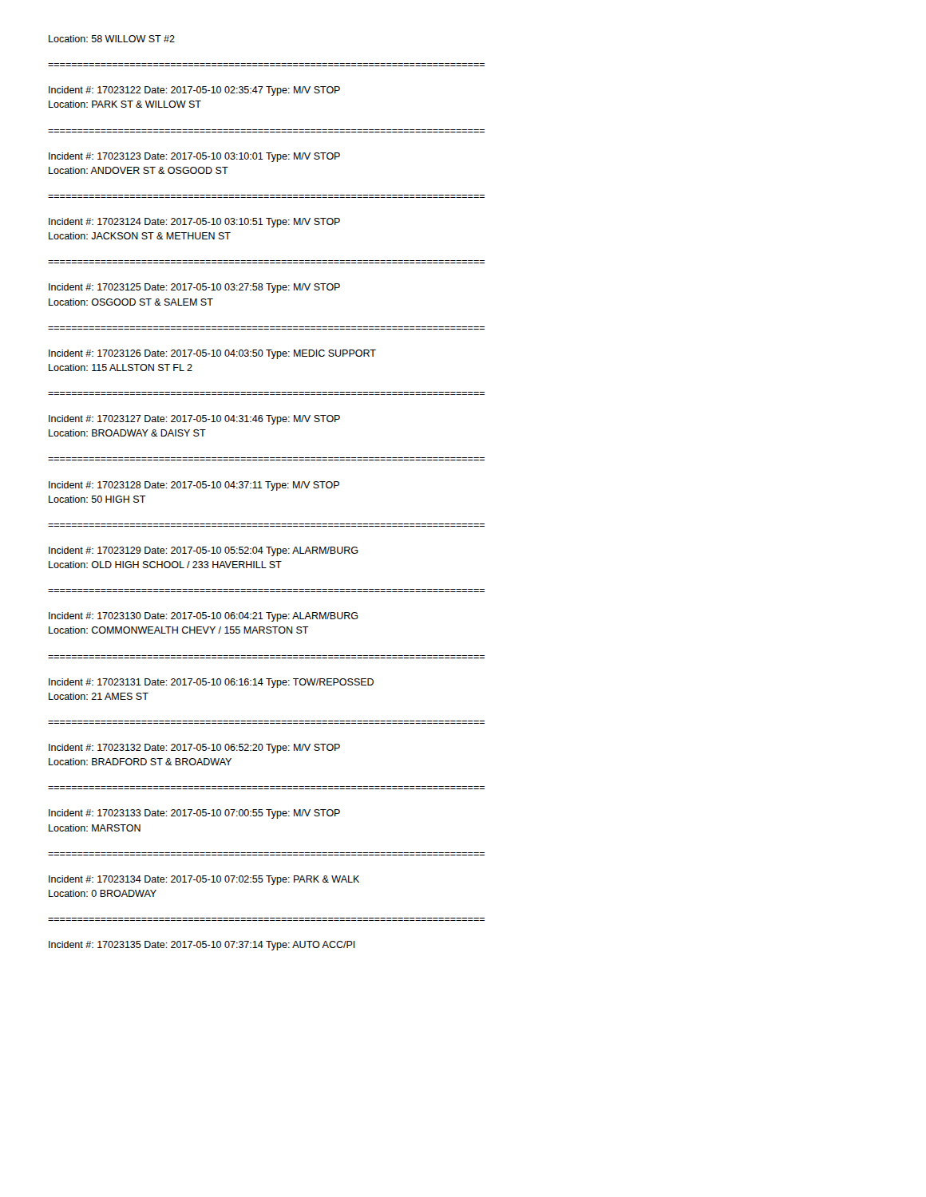Location: 58 WILLOW ST #2
===========================================================================
Incident #: 17023122 Date: 2017-05-10 02:35:47 Type: M/V STOP
Location: PARK ST & WILLOW ST
===========================================================================
Incident #: 17023123 Date: 2017-05-10 03:10:01 Type: M/V STOP
Location: ANDOVER ST & OSGOOD ST
===========================================================================
Incident #: 17023124 Date: 2017-05-10 03:10:51 Type: M/V STOP
Location: JACKSON ST & METHUEN ST
===========================================================================
Incident #: 17023125 Date: 2017-05-10 03:27:58 Type: M/V STOP
Location: OSGOOD ST & SALEM ST
===========================================================================
Incident #: 17023126 Date: 2017-05-10 04:03:50 Type: MEDIC SUPPORT
Location: 115 ALLSTON ST FL 2
===========================================================================
Incident #: 17023127 Date: 2017-05-10 04:31:46 Type: M/V STOP
Location: BROADWAY & DAISY ST
===========================================================================
Incident #: 17023128 Date: 2017-05-10 04:37:11 Type: M/V STOP
Location: 50 HIGH ST
===========================================================================
Incident #: 17023129 Date: 2017-05-10 05:52:04 Type: ALARM/BURG
Location: OLD HIGH SCHOOL / 233 HAVERHILL ST
===========================================================================
Incident #: 17023130 Date: 2017-05-10 06:04:21 Type: ALARM/BURG
Location: COMMONWEALTH CHEVY / 155 MARSTON ST
===========================================================================
Incident #: 17023131 Date: 2017-05-10 06:16:14 Type: TOW/REPOSSED
Location: 21 AMES ST
===========================================================================
Incident #: 17023132 Date: 2017-05-10 06:52:20 Type: M/V STOP
Location: BRADFORD ST & BROADWAY
===========================================================================
Incident #: 17023133 Date: 2017-05-10 07:00:55 Type: M/V STOP
Location: MARSTON
===========================================================================
Incident #: 17023134 Date: 2017-05-10 07:02:55 Type: PARK & WALK
Location: 0 BROADWAY
===========================================================================
Incident #: 17023135 Date: 2017-05-10 07:37:14 Type: AUTO ACC/PI